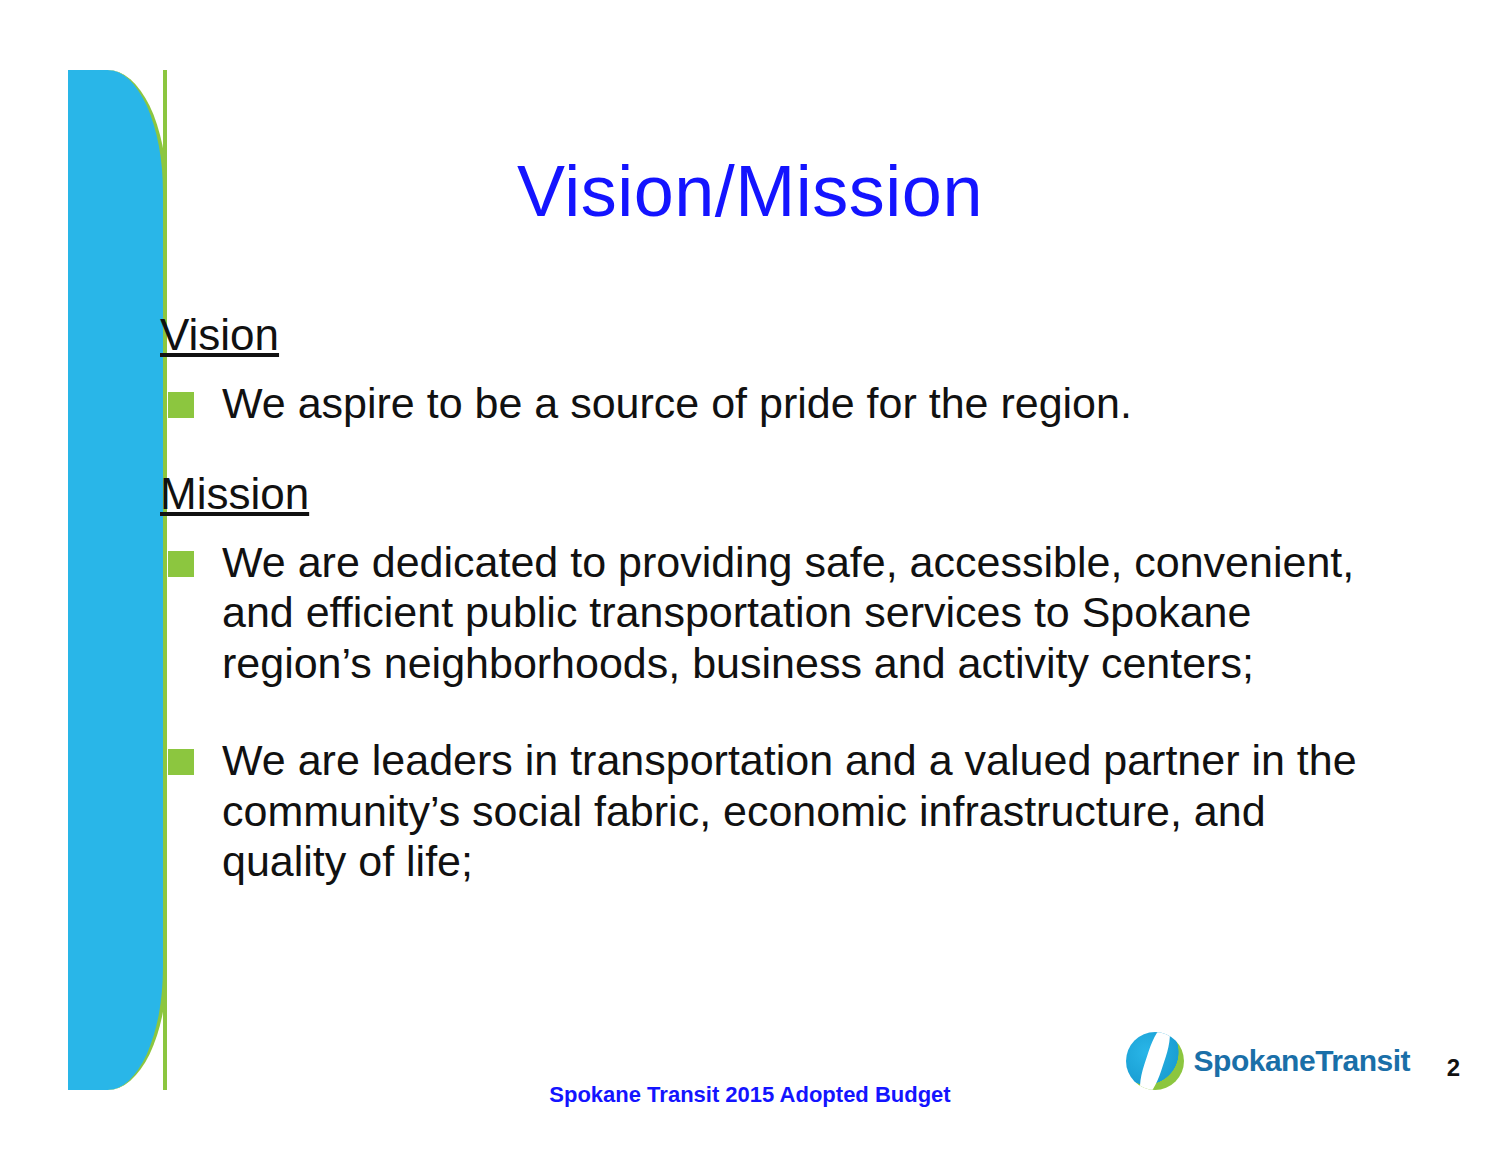Vision/Mission
Vision
We aspire to be a source of pride for the region.
Mission
We are dedicated to providing safe, accessible, convenient, and efficient public transportation services to Spokane region’s neighborhoods, business and activity centers;
We are leaders in transportation and a valued partner in the community’s social fabric, economic infrastructure, and quality of life;
Spokane Transit 2015 Adopted Budget
SpokaneTransit
2